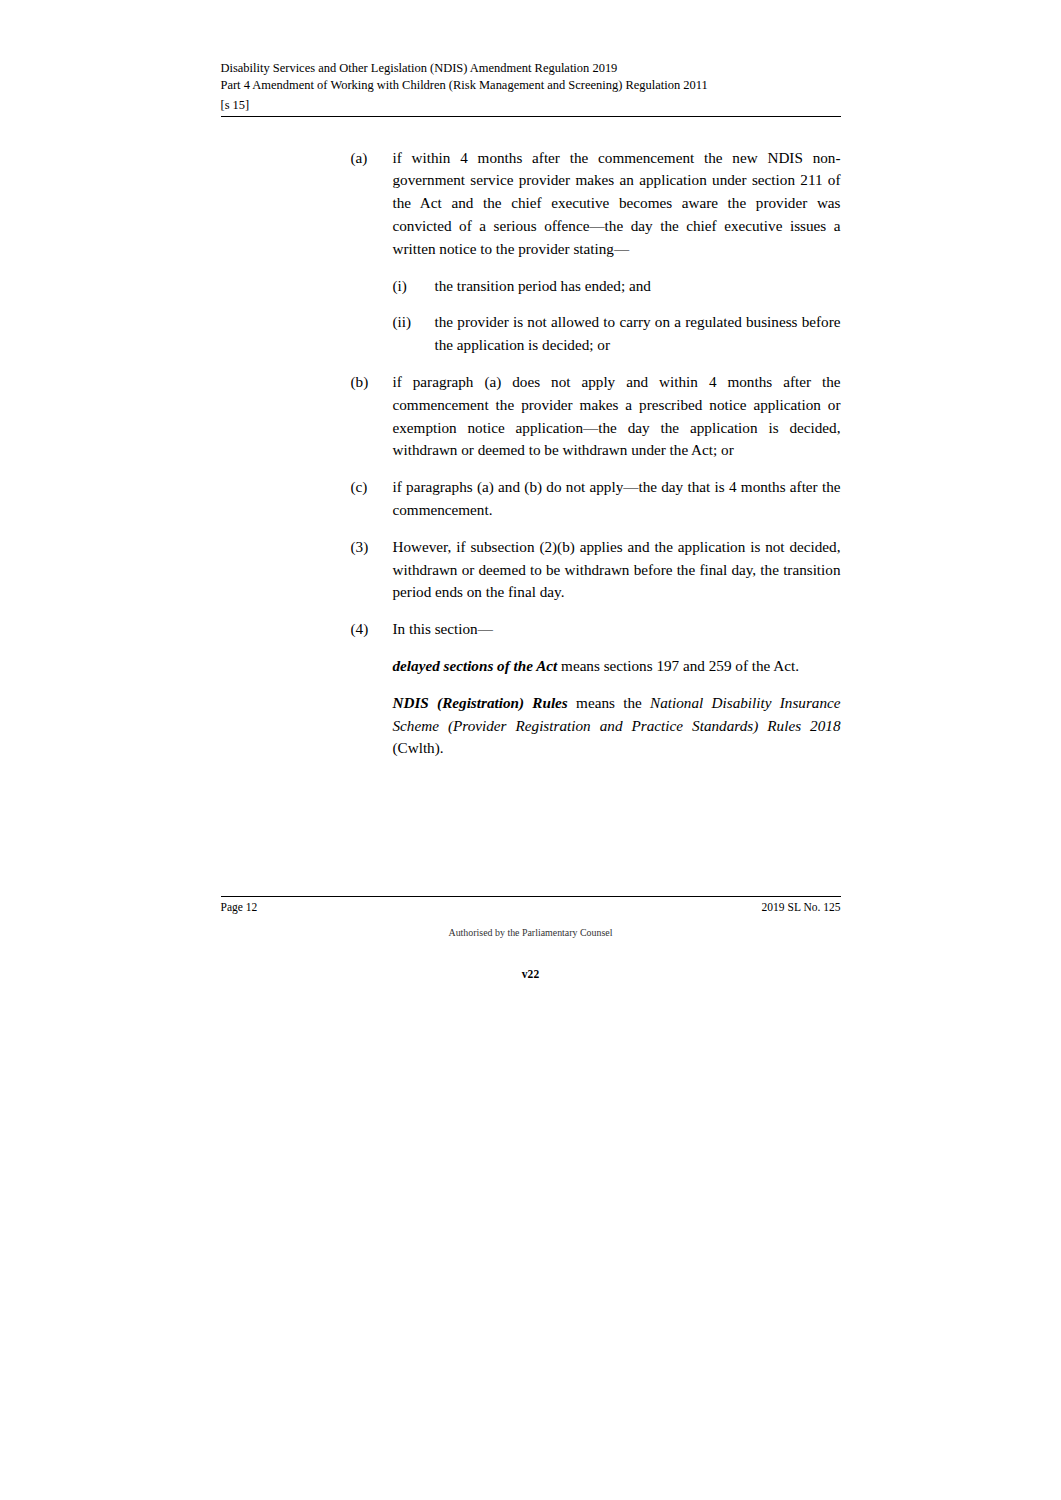Disability Services and Other Legislation (NDIS) Amendment Regulation 2019
Part 4 Amendment of Working with Children (Risk Management and Screening) Regulation 2011
[s 15]
(a)
if within 4 months after the commencement the new NDIS non-government service provider makes an application under section 211 of the Act and the chief executive becomes aware the provider was convicted of a serious offence—the day the chief executive issues a written notice to the provider stating—
(i)
the transition period has ended; and
(ii)
the provider is not allowed to carry on a regulated business before the application is decided; or
(b)
if paragraph (a) does not apply and within 4 months after the commencement the provider makes a prescribed notice application or exemption notice application—the day the application is decided, withdrawn or deemed to be withdrawn under the Act; or
(c)
if paragraphs (a) and (b) do not apply—the day that is 4 months after the commencement.
(3)
However, if subsection (2)(b) applies and the application is not decided, withdrawn or deemed to be withdrawn before the final day, the transition period ends on the final day.
(4)
In this section—
delayed sections of the Act means sections 197 and 259 of the Act.
NDIS (Registration) Rules means the National Disability Insurance Scheme (Provider Registration and Practice Standards) Rules 2018 (Cwlth).
Page 12 2019 SL No. 125
Authorised by the Parliamentary Counsel
v22